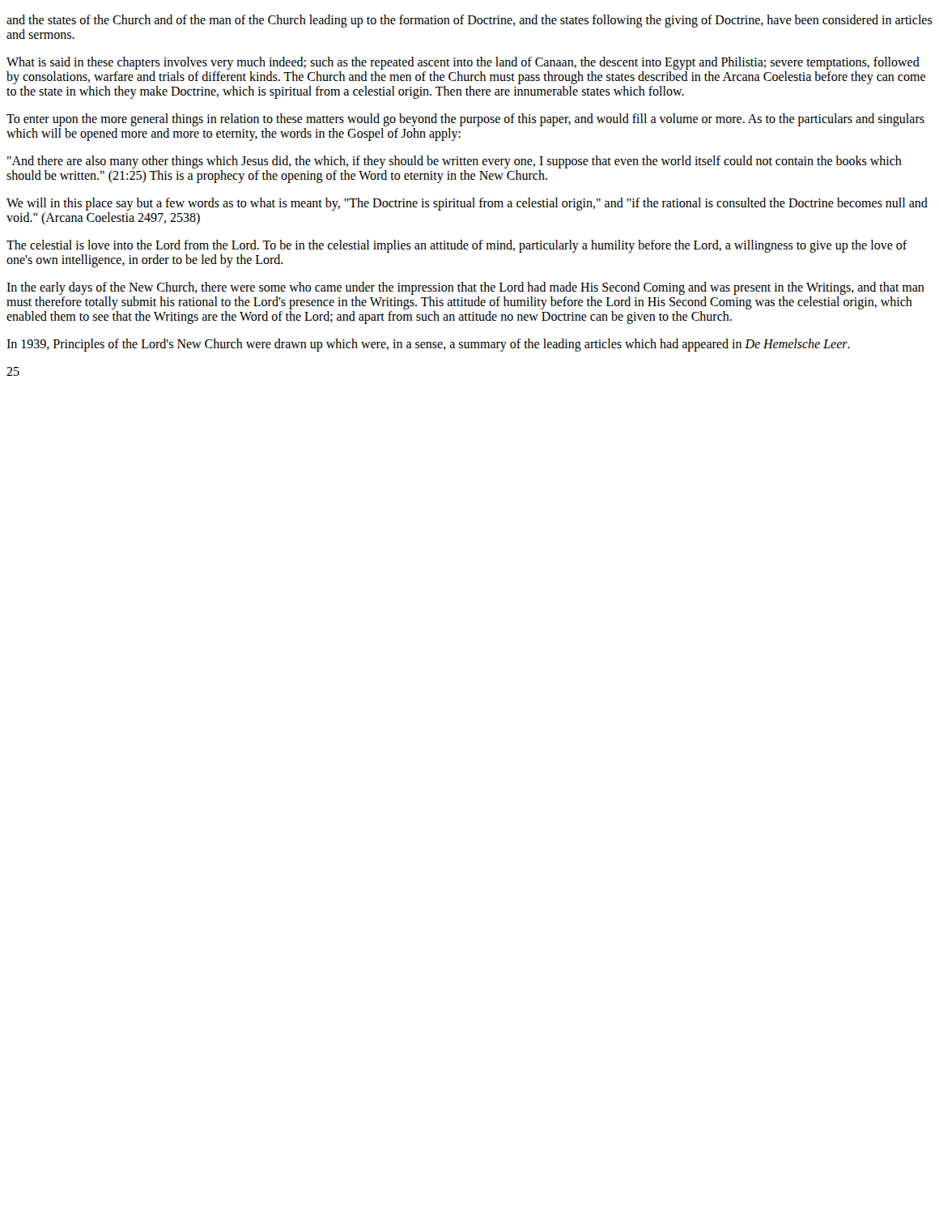and the states of the Church and of the man of the Church leading up to the formation of Doctrine, and the states following the giving of Doctrine, have been considered in articles and sermons.
What is said in these chapters involves very much indeed; such as the repeated ascent into the land of Canaan, the descent into Egypt and Philistia; severe temptations, followed by consolations, warfare and trials of different kinds. The Church and the men of the Church must pass through the states described in the Arcana Coelestia before they can come to the state in which they make Doctrine, which is spiritual from a celestial origin. Then there are innumerable states which follow.
To enter upon the more general things in relation to these matters would go beyond the purpose of this paper, and would fill a volume or more. As to the particulars and singulars which will be opened more and more to eternity, the words in the Gospel of John apply:
"And there are also many other things which Jesus did, the which, if they should be written every one, I suppose that even the world itself could not contain the books which should be written." (21:25) This is a prophecy of the opening of the Word to eternity in the New Church.
We will in this place say but a few words as to what is meant by, "The Doctrine is spiritual from a celestial origin," and "if the rational is consulted the Doctrine becomes null and void." (Arcana Coelestia 2497, 2538)
The celestial is love into the Lord from the Lord. To be in the celestial implies an attitude of mind, particularly a humility before the Lord, a willingness to give up the love of one's own intelligence, in order to be led by the Lord.
In the early days of the New Church, there were some who came under the impression that the Lord had made His Second Coming and was present in the Writings, and that man must therefore totally submit his rational to the Lord's presence in the Writings. This attitude of humility before the Lord in His Second Coming was the celestial origin, which enabled them to see that the Writings are the Word of the Lord; and apart from such an attitude no new Doctrine can be given to the Church.
In 1939, Principles of the Lord's New Church were drawn up which were, in a sense, a summary of the leading articles which had appeared in De Hemelsche Leer.
25